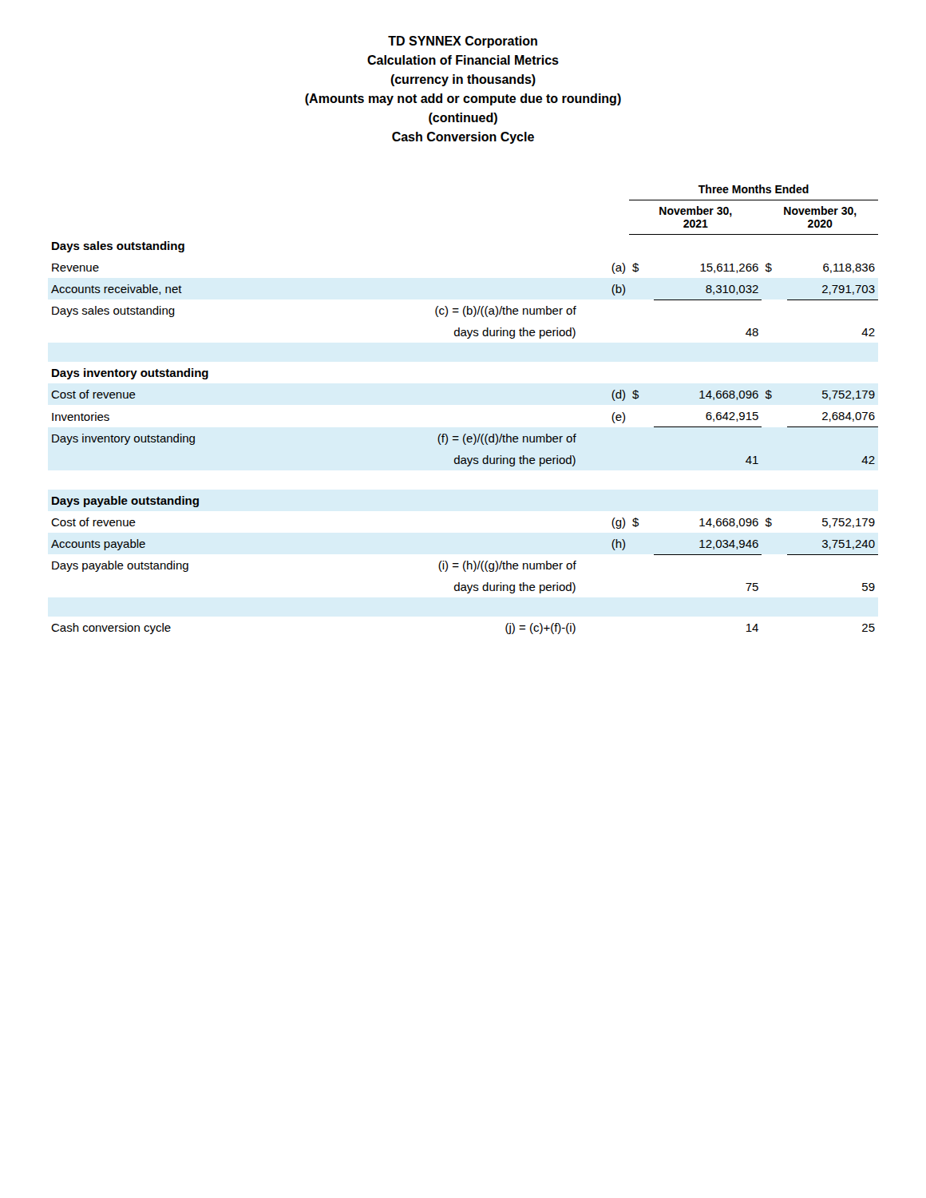TD SYNNEX Corporation
Calculation of Financial Metrics
(currency in thousands)
(Amounts may not add or compute due to rounding)
(continued)
Cash Conversion Cycle
| | Three Months Ended |
| --- | --- |
| | November 30, 2021 | November 30, 2020 |
| Days sales outstanding | | | | | | |
| Revenue | | (a) | $ | 15,611,266 | $ | 6,118,836 |
| Accounts receivable, net | | (b) | | 8,310,032 | | 2,791,703 |
| Days sales outstanding | (c) = (b)/((a)/the number of | | | | | |
| | days during the period) | | | 48 | | 42 |
| Days inventory outstanding | | | | | | |
| Cost of revenue | | (d) | $ | 14,668,096 | $ | 5,752,179 |
| Inventories | | (e) | | 6,642,915 | | 2,684,076 |
| Days inventory outstanding | (f) = (e)/((d)/the number of | | | | | |
| | days during the period) | | | 41 | | 42 |
| Days payable outstanding | | | | | | |
| Cost of revenue | | (g) | $ | 14,668,096 | $ | 5,752,179 |
| Accounts payable | | (h) | | 12,034,946 | | 3,751,240 |
| Days payable outstanding | (i) = (h)/((g)/the number of | | | | | |
| | days during the period) | | | 75 | | 59 |
| Cash conversion cycle | (j) = (c)+(f)-(i) | | | 14 | | 25 |